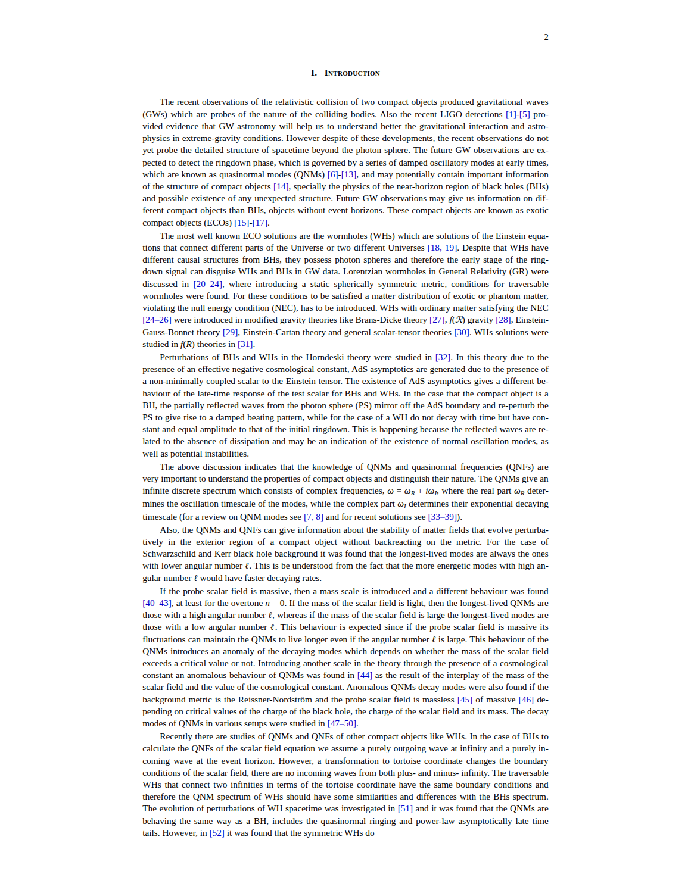2
I. Introduction
The recent observations of the relativistic collision of two compact objects produced gravitational waves (GWs) which are probes of the nature of the colliding bodies. Also the recent LIGO detections [1]-[5] provided evidence that GW astronomy will help us to understand better the gravitational interaction and astrophysics in extreme-gravity conditions. However despite of these developments, the recent observations do not yet probe the detailed structure of spacetime beyond the photon sphere. The future GW observations are expected to detect the ringdown phase, which is governed by a series of damped oscillatory modes at early times, which are known as quasinormal modes (QNMs) [6]-[13], and may potentially contain important information of the structure of compact objects [14], specially the physics of the near-horizon region of black holes (BHs) and possible existence of any unexpected structure. Future GW observations may give us information on different compact objects than BHs, objects without event horizons. These compact objects are known as exotic compact objects (ECOs) [15]-[17].
The most well known ECO solutions are the wormholes (WHs) which are solutions of the Einstein equations that connect different parts of the Universe or two different Universes [18, 19]. Despite that WHs have different causal structures from BHs, they possess photon spheres and therefore the early stage of the ringdown signal can disguise WHs and BHs in GW data. Lorentzian wormholes in General Relativity (GR) were discussed in [20–24], where introducing a static spherically symmetric metric, conditions for traversable wormholes were found. For these conditions to be satisfied a matter distribution of exotic or phantom matter, violating the null energy condition (NEC), has to be introduced. WHs with ordinary matter satisfying the NEC [24–26] were introduced in modified gravity theories like Brans-Dicke theory [27], f(ℛ) gravity [28], Einstein-Gauss-Bonnet theory [29], Einstein-Cartan theory and general scalar-tensor theories [30]. WHs solutions were studied in f(R) theories in [31].
Perturbations of BHs and WHs in the Horndeski theory were studied in [32]. In this theory due to the presence of an effective negative cosmological constant, AdS asymptotics are generated due to the presence of a non-minimally coupled scalar to the Einstein tensor. The existence of AdS asymptotics gives a different behaviour of the late-time response of the test scalar for BHs and WHs. In the case that the compact object is a BH, the partially reflected waves from the photon sphere (PS) mirror off the AdS boundary and re-perturb the PS to give rise to a damped beating pattern, while for the case of a WH do not decay with time but have constant and equal amplitude to that of the initial ringdown. This is happening because the reflected waves are related to the absence of dissipation and may be an indication of the existence of normal oscillation modes, as well as potential instabilities.
The above discussion indicates that the knowledge of QNMs and quasinormal frequencies (QNFs) are very important to understand the properties of compact objects and distinguish their nature. The QNMs give an infinite discrete spectrum which consists of complex frequencies, ω = ωR + iωI, where the real part ωR determines the oscillation timescale of the modes, while the complex part ωI determines their exponential decaying timescale (for a review on QNM modes see [7, 8] and for recent solutions see [33–39]).
Also, the QNMs and QNFs can give information about the stability of matter fields that evolve perturbatively in the exterior region of a compact object without backreacting on the metric. For the case of Schwarzschild and Kerr black hole background it was found that the longest-lived modes are always the ones with lower angular number ℓ. This is be understood from the fact that the more energetic modes with high angular number ℓ would have faster decaying rates.
If the probe scalar field is massive, then a mass scale is introduced and a different behaviour was found [40–43], at least for the overtone n = 0. If the mass of the scalar field is light, then the longest-lived QNMs are those with a high angular number ℓ, whereas if the mass of the scalar field is large the longest-lived modes are those with a low angular number ℓ. This behaviour is expected since if the probe scalar field is massive its fluctuations can maintain the QNMs to live longer even if the angular number ℓ is large. This behaviour of the QNMs introduces an anomaly of the decaying modes which depends on whether the mass of the scalar field exceeds a critical value or not. Introducing another scale in the theory through the presence of a cosmological constant an anomalous behaviour of QNMs was found in [44] as the result of the interplay of the mass of the scalar field and the value of the cosmological constant. Anomalous QNMs decay modes were also found if the background metric is the Reissner-Nordström and the probe scalar field is massless [45] of massive [46] depending on critical values of the charge of the black hole, the charge of the scalar field and its mass. The decay modes of QNMs in various setups were studied in [47–50].
Recently there are studies of QNMs and QNFs of other compact objects like WHs. In the case of BHs to calculate the QNFs of the scalar field equation we assume a purely outgoing wave at infinity and a purely incoming wave at the event horizon. However, a transformation to tortoise coordinate changes the boundary conditions of the scalar field, there are no incoming waves from both plus- and minus- infinity. The traversable WHs that connect two infinities in terms of the tortoise coordinate have the same boundary conditions and therefore the QNM spectrum of WHs should have some similarities and differences with the BHs spectrum. The evolution of perturbations of WH spacetime was investigated in [51] and it was found that the QNMs are behaving the same way as a BH, includes the quasinormal ringing and power-law asymptotically late time tails. However, in [52] it was found that the symmetric WHs do